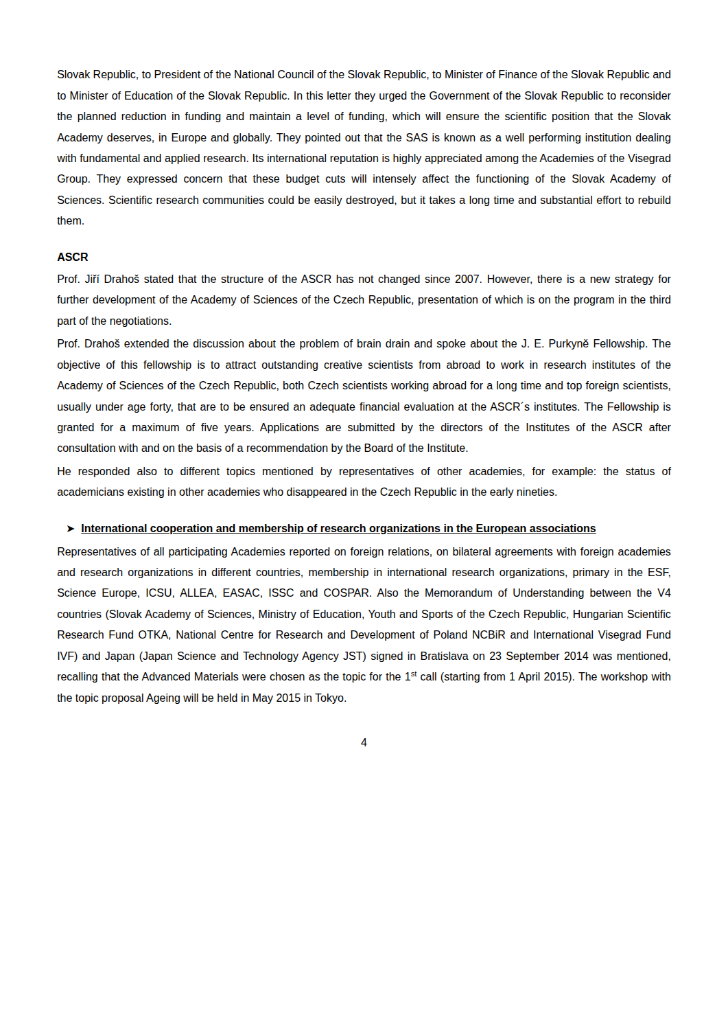Slovak Republic, to President of the National Council of the Slovak Republic, to Minister of Finance of the Slovak Republic and to Minister of Education of the Slovak Republic. In this letter they urged the Government of the Slovak Republic to reconsider the planned reduction in funding and maintain a level of funding, which will ensure the scientific position that the Slovak Academy deserves, in Europe and globally. They pointed out that the SAS is known as a well performing institution dealing with fundamental and applied research. Its international reputation is highly appreciated among the Academies of the Visegrad Group. They expressed concern that these budget cuts will intensely affect the functioning of the Slovak Academy of Sciences. Scientific research communities could be easily destroyed, but it takes a long time and substantial effort to rebuild them.
ASCR
Prof. Jiří Drahoš stated that the structure of the ASCR has not changed since 2007. However, there is a new strategy for further development of the Academy of Sciences of the Czech Republic, presentation of which is on the program in the third part of the negotiations.
Prof. Drahoš extended the discussion about the problem of brain drain and spoke about the J. E. Purkyně Fellowship. The objective of this fellowship is to attract outstanding creative scientists from abroad to work in research institutes of the Academy of Sciences of the Czech Republic, both Czech scientists working abroad for a long time and top foreign scientists, usually under age forty, that are to be ensured an adequate financial evaluation at the ASCR´s institutes. The Fellowship is granted for a maximum of five years. Applications are submitted by the directors of the Institutes of the ASCR after consultation with and on the basis of a recommendation by the Board of the Institute.
He responded also to different topics mentioned by representatives of other academies, for example: the status of academicians existing in other academies who disappeared in the Czech Republic in the early nineties.
International cooperation and membership of research organizations in the European associations
Representatives of all participating Academies reported on foreign relations, on bilateral agreements with foreign academies and research organizations in different countries, membership in international research organizations, primary in the ESF, Science Europe, ICSU, ALLEA, EASAC, ISSC and COSPAR. Also the Memorandum of Understanding between the V4 countries (Slovak Academy of Sciences, Ministry of Education, Youth and Sports of the Czech Republic, Hungarian Scientific Research Fund OTKA, National Centre for Research and Development of Poland NCBiR and International Visegrad Fund IVF) and Japan (Japan Science and Technology Agency JST) signed in Bratislava on 23 September 2014 was mentioned, recalling that the Advanced Materials were chosen as the topic for the 1st call (starting from 1 April 2015). The workshop with the topic proposal Ageing will be held in May 2015 in Tokyo.
4